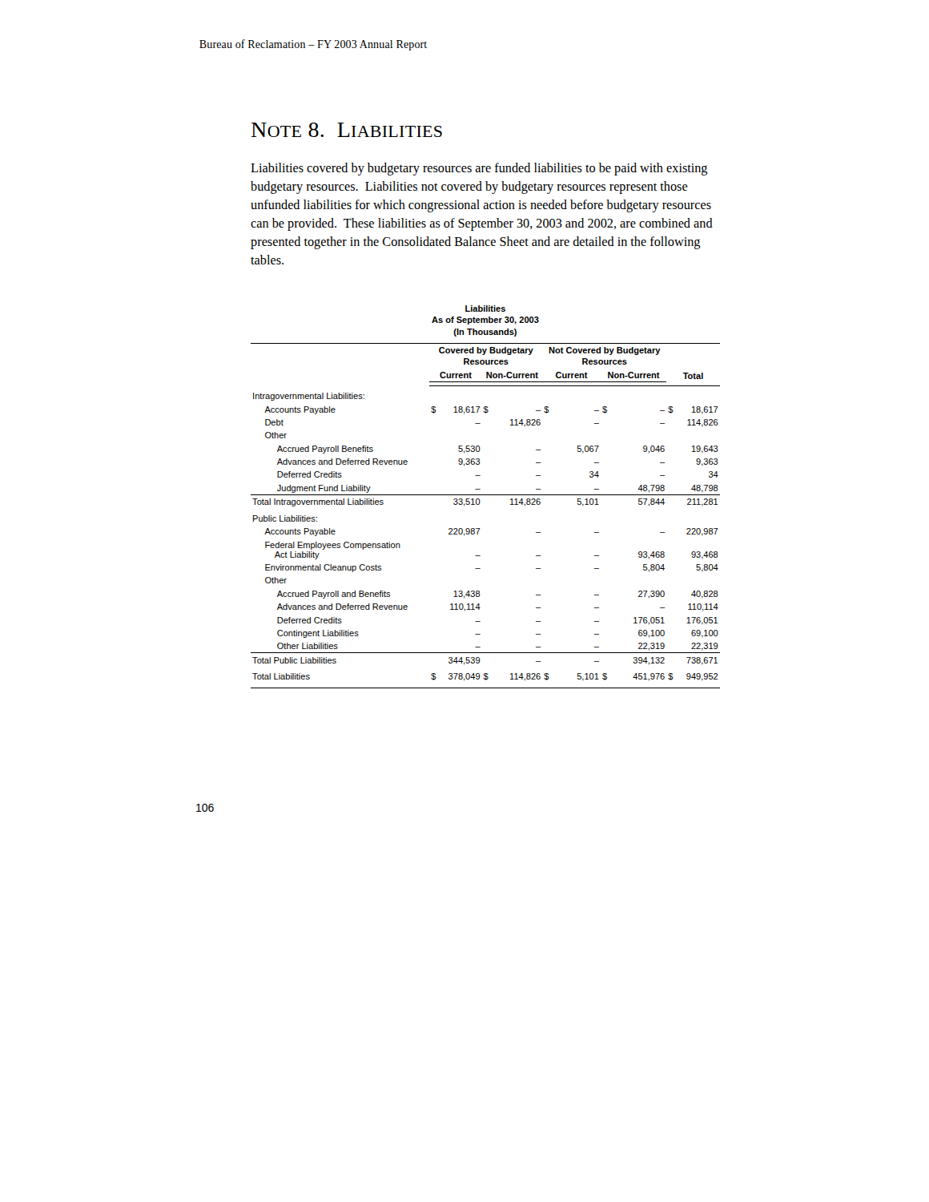Bureau of Reclamation – FY 2003 Annual Report
NOTE 8. LIABILITIES
Liabilities covered by budgetary resources are funded liabilities to be paid with existing budgetary resources. Liabilities not covered by budgetary resources represent those unfunded liabilities for which congressional action is needed before budgetary resources can be provided. These liabilities as of September 30, 2003 and 2002, are combined and presented together in the Consolidated Balance Sheet and are detailed in the following tables.
Liabilities As of September 30, 2003 (In Thousands)
| | Covered by Budgetary Resources | Not Covered by Budgetary Resources | Total |
| --- | --- | --- | --- |
| | Current | Non-Current | Current | Non-Current |
| Intragovernmental Liabilities: | | | | | | | | | | |
| Accounts Payable | $ | 18,617 | $ | – | $ | – | $ | – | $ | 18,617 |
| Debt | | – | | 114,826 | | – | | – | | 114,826 |
| Other | | | | | | | | | | |
| Accrued Payroll Benefits | | 5,530 | | – | | 5,067 | | 9,046 | | 19,643 |
| Advances and Deferred Revenue | | 9,363 | | – | | – | | – | | 9,363 |
| Deferred Credits | | – | | – | | 34 | | – | | 34 |
| Judgment Fund Liability | | – | | – | | – | | 48,798 | | 48,798 |
| Total Intragovernmental Liabilities | | 33,510 | | 114,826 | | 5,101 | | 57,844 | | 211,281 |
| Public Liabilities: | | | | | | | | | | |
| Accounts Payable | | 220,987 | | – | | – | | – | | 220,987 |
| Federal Employees Compensation Act Liability | | – | | – | | – | | 93,468 | | 93,468 |
| Environmental Cleanup Costs | | – | | – | | – | | 5,804 | | 5,804 |
| Other | | | | | | | | | | |
| Accrued Payroll and Benefits | | 13,438 | | – | | – | | 27,390 | | 40,828 |
| Advances and Deferred Revenue | | 110,114 | | – | | – | | – | | 110,114 |
| Deferred Credits | | – | | – | | – | | 176,051 | | 176,051 |
| Contingent Liabilities | | – | | – | | – | | 69,100 | | 69,100 |
| Other Liabilities | | – | | – | | – | | 22,319 | | 22,319 |
| Total Public Liabilities | | 344,539 | | – | | – | | 394,132 | | 738,671 |
| Total Liabilities | $ | 378,049 | $ | 114,826 | $ | 5,101 | $ | 451,976 | $ | 949,952 |
106